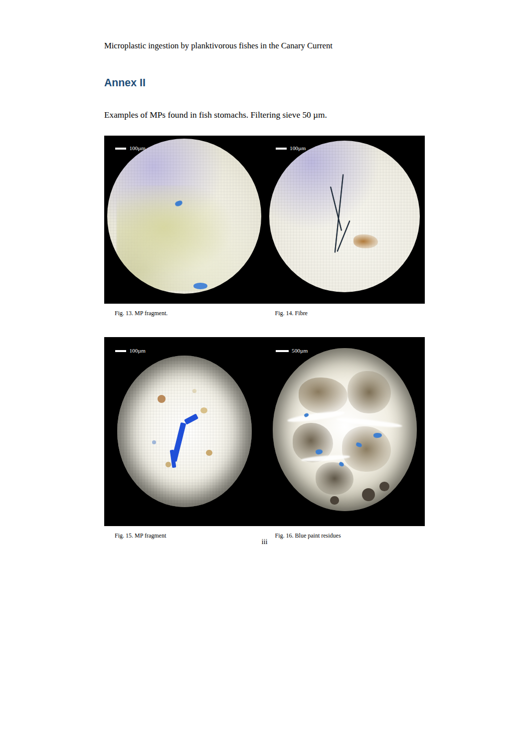Microplastic ingestion by planktivorous fishes in the Canary Current
Annex II
Examples of MPs found in fish stomachs. Filtering sieve 50 µm.
| 100µm Fig. 13. MP fragment. | 100µm Fig. 14. Fibre |
| 100µm Fig. 15. MP fragment | 500µm Fig. 16. Blue paint residues |
iii